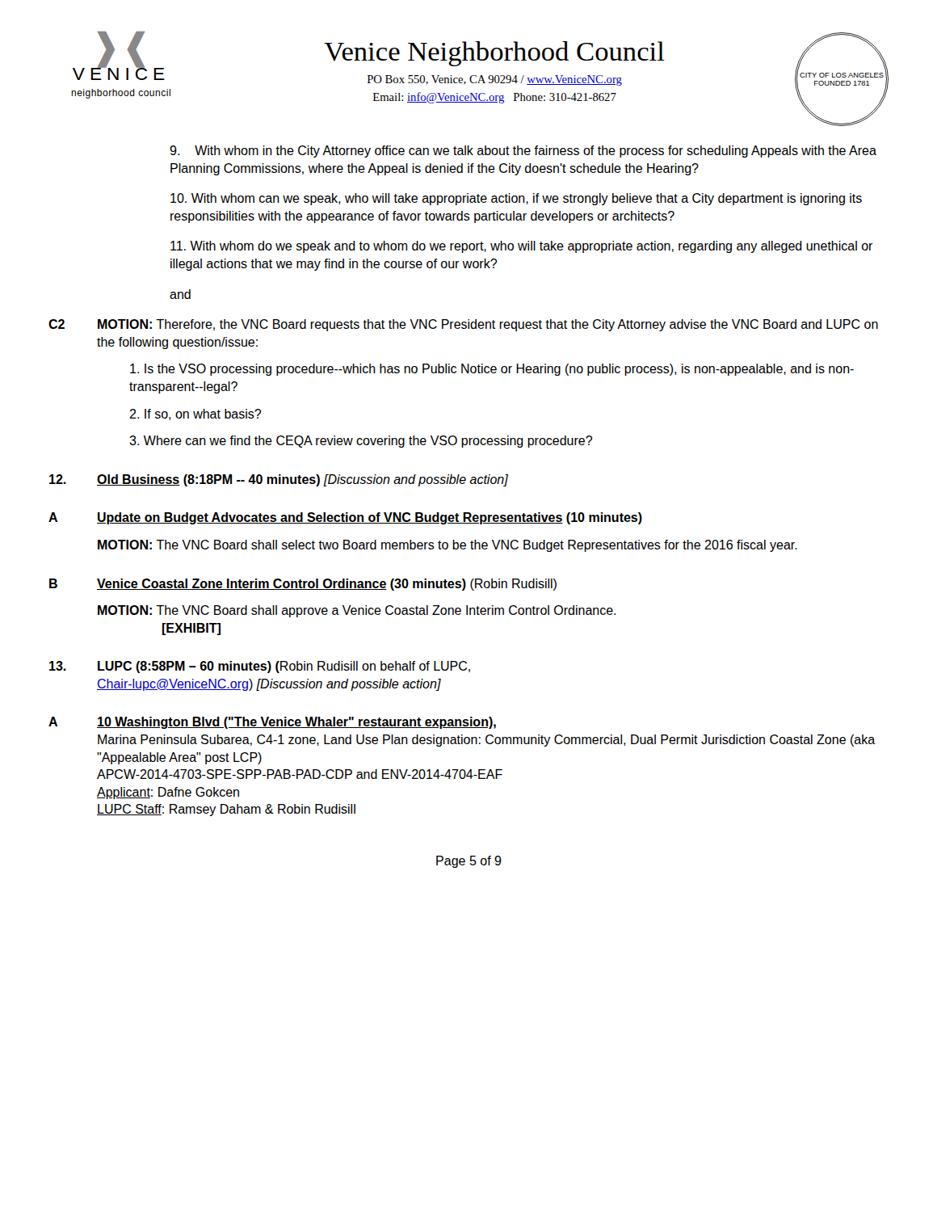❱❰
VENICE
neighborhood council
Venice Neighborhood Council
PO Box 550, Venice, CA 90294 / www.VeniceNC.org
Email: info@VeniceNC.org Phone: 310-421-8627
CITY OF LOS ANGELES
FOUNDED 1781
9. With whom in the City Attorney office can we talk about the fairness of the process for scheduling Appeals with the Area Planning Commissions, where the Appeal is denied if the City doesn't schedule the Hearing?
10. With whom can we speak, who will take appropriate action, if we strongly believe that a City department is ignoring its responsibilities with the appearance of favor towards particular developers or architects?
11. With whom do we speak and to whom do we report, who will take appropriate action, regarding any alleged unethical or illegal actions that we may find in the course of our work?
and
C2
MOTION: Therefore, the VNC Board requests that the VNC President request that the City Attorney advise the VNC Board and LUPC on the following question/issue:
1. Is the VSO processing procedure--which has no Public Notice or Hearing (no public process), is non-appealable, and is non-transparent--legal?
2. If so, on what basis?
3. Where can we find the CEQA review covering the VSO processing procedure?
12.
Old Business (8:18PM -- 40 minutes) [Discussion and possible action]
A
Update on Budget Advocates and Selection of VNC Budget Representatives (10 minutes)
MOTION: The VNC Board shall select two Board members to be the VNC Budget Representatives for the 2016 fiscal year.
B
Venice Coastal Zone Interim Control Ordinance (30 minutes) (Robin Rudisill)
MOTION: The VNC Board shall approve a Venice Coastal Zone Interim Control Ordinance.
[EXHIBIT]
13.
LUPC (8:58PM – 60 minutes) (Robin Rudisill on behalf of LUPC,
Chair-lupc@VeniceNC.org) [Discussion and possible action]
A
10 Washington Blvd ("The Venice Whaler" restaurant expansion),
Marina Peninsula Subarea, C4-1 zone, Land Use Plan designation: Community Commercial, Dual Permit Jurisdiction Coastal Zone (aka "Appealable Area" post LCP)
APCW-2014-4703-SPE-SPP-PAB-PAD-CDP and ENV-2014-4704-EAF
Applicant: Dafne Gokcen
LUPC Staff: Ramsey Daham & Robin Rudisill
Page 5 of 9